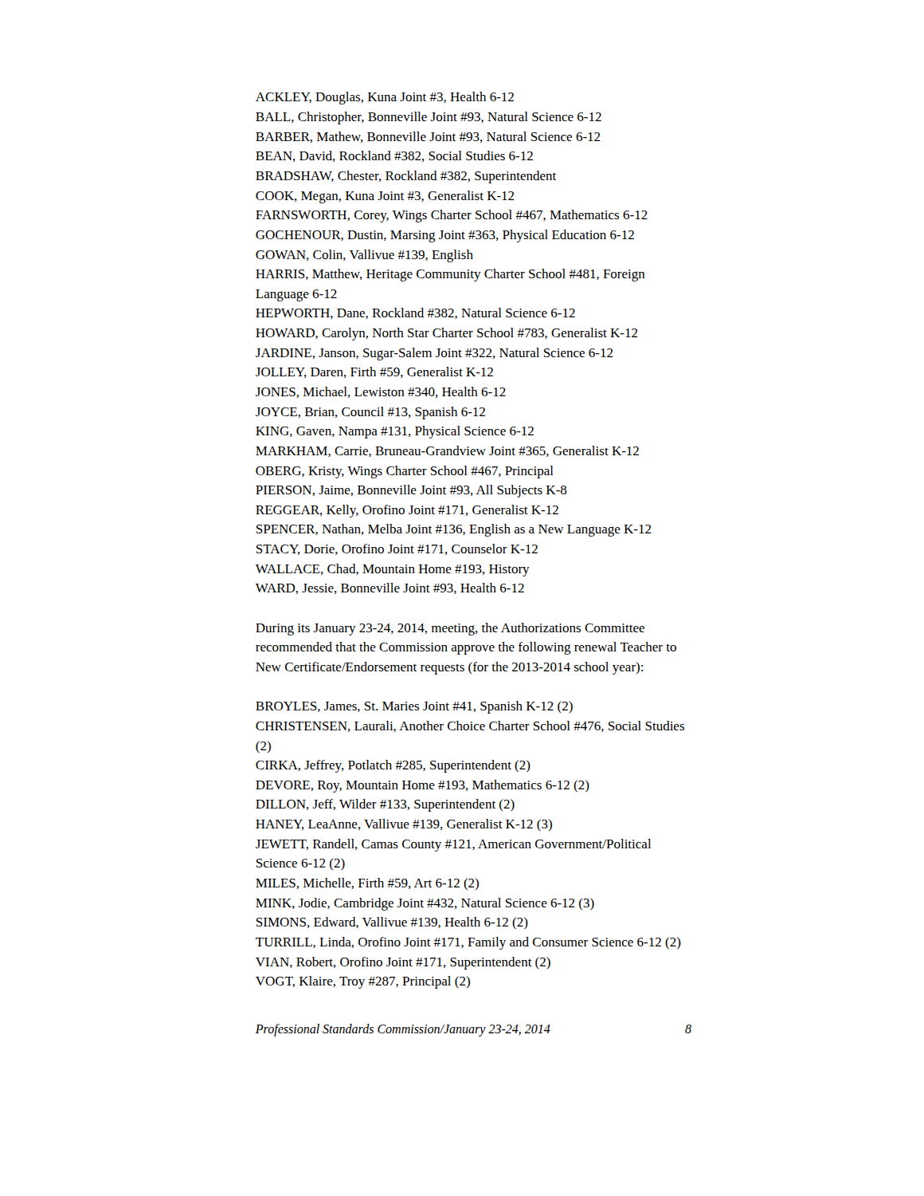ACKLEY, Douglas, Kuna Joint #3, Health 6-12
BALL, Christopher, Bonneville Joint #93, Natural Science 6-12
BARBER, Mathew, Bonneville Joint #93, Natural Science 6-12
BEAN, David, Rockland #382, Social Studies 6-12
BRADSHAW, Chester, Rockland #382, Superintendent
COOK, Megan, Kuna Joint #3, Generalist K-12
FARNSWORTH, Corey, Wings Charter School #467, Mathematics 6-12
GOCHENOUR, Dustin, Marsing Joint #363, Physical Education 6-12
GOWAN, Colin, Vallivue #139, English
HARRIS, Matthew, Heritage Community Charter School #481, Foreign Language 6-12
HEPWORTH, Dane, Rockland #382, Natural Science 6-12
HOWARD, Carolyn, North Star Charter School #783, Generalist K-12
JARDINE, Janson, Sugar-Salem Joint #322, Natural Science 6-12
JOLLEY, Daren, Firth #59, Generalist K-12
JONES, Michael, Lewiston #340, Health 6-12
JOYCE, Brian, Council #13, Spanish 6-12
KING, Gaven, Nampa #131, Physical Science 6-12
MARKHAM, Carrie, Bruneau-Grandview Joint #365, Generalist K-12
OBERG, Kristy, Wings Charter School #467, Principal
PIERSON, Jaime, Bonneville Joint #93, All Subjects K-8
REGGEAR, Kelly, Orofino Joint #171, Generalist K-12
SPENCER, Nathan, Melba Joint #136, English as a New Language K-12
STACY, Dorie, Orofino Joint #171, Counselor K-12
WALLACE, Chad, Mountain Home #193, History
WARD, Jessie, Bonneville Joint #93, Health 6-12
During its January 23-24, 2014, meeting, the Authorizations Committee recommended that the Commission approve the following renewal Teacher to New Certificate/Endorsement requests (for the 2013-2014 school year):
BROYLES, James, St. Maries Joint #41, Spanish K-12 (2)
CHRISTENSEN, Laurali, Another Choice Charter School #476, Social Studies (2)
CIRKA, Jeffrey, Potlatch #285, Superintendent (2)
DEVORE, Roy, Mountain Home #193, Mathematics 6-12 (2)
DILLON, Jeff, Wilder #133, Superintendent (2)
HANEY, LeaAnne, Vallivue #139, Generalist K-12 (3)
JEWETT, Randell, Camas County #121, American Government/Political Science 6-12 (2)
MILES, Michelle, Firth #59, Art 6-12 (2)
MINK, Jodie, Cambridge Joint #432, Natural Science 6-12 (3)
SIMONS, Edward, Vallivue #139, Health 6-12 (2)
TURRILL, Linda, Orofino Joint #171, Family and Consumer Science 6-12 (2)
VIAN, Robert, Orofino Joint #171, Superintendent (2)
VOGT, Klaire, Troy #287, Principal (2)
Professional Standards Commission/January 23-24, 2014 8